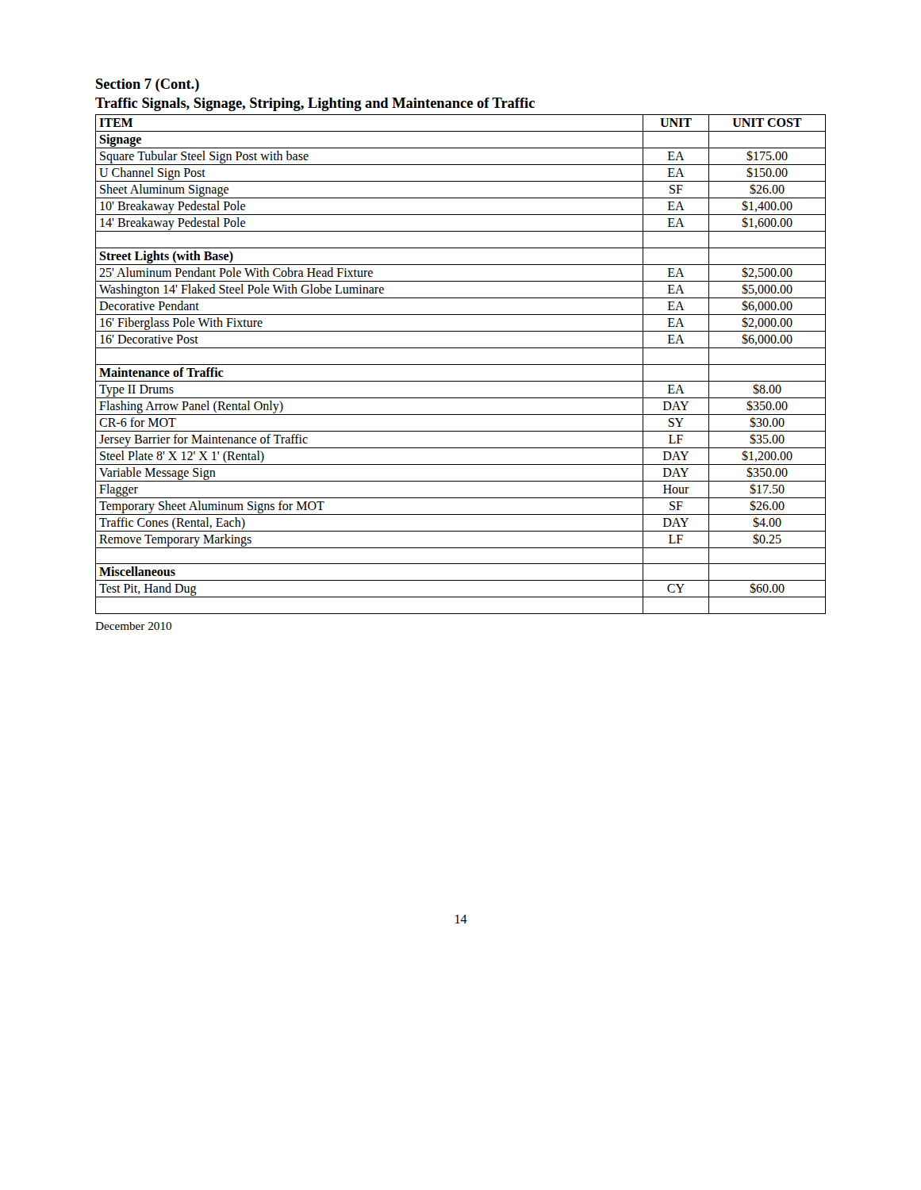Section 7 (Cont.)
Traffic Signals, Signage, Striping, Lighting and Maintenance of Traffic
| ITEM | UNIT | UNIT COST |
| --- | --- | --- |
| Signage | | |
| Square Tubular Steel Sign Post with base | EA | $175.00 |
| U Channel Sign Post | EA | $150.00 |
| Sheet Aluminum Signage | SF | $26.00 |
| 10' Breakaway Pedestal Pole | EA | $1,400.00 |
| 14' Breakaway Pedestal Pole | EA | $1,600.00 |
| Street Lights (with Base) | | |
| 25' Aluminum Pendant Pole With Cobra Head Fixture | EA | $2,500.00 |
| Washington 14' Flaked Steel Pole With Globe Luminare | EA | $5,000.00 |
| Decorative Pendant | EA | $6,000.00 |
| 16' Fiberglass Pole With Fixture | EA | $2,000.00 |
| 16' Decorative Post | EA | $6,000.00 |
| Maintenance of Traffic | | |
| Type II Drums | EA | $8.00 |
| Flashing Arrow Panel (Rental Only) | DAY | $350.00 |
| CR-6 for MOT | SY | $30.00 |
| Jersey Barrier for Maintenance of Traffic | LF | $35.00 |
| Steel Plate 8' X 12' X 1' (Rental) | DAY | $1,200.00 |
| Variable Message Sign | DAY | $350.00 |
| Flagger | Hour | $17.50 |
| Temporary Sheet Aluminum Signs for MOT | SF | $26.00 |
| Traffic Cones (Rental, Each) | DAY | $4.00 |
| Remove Temporary Markings | LF | $0.25 |
| Miscellaneous | | |
| Test Pit, Hand Dug | CY | $60.00 |
December 2010
14